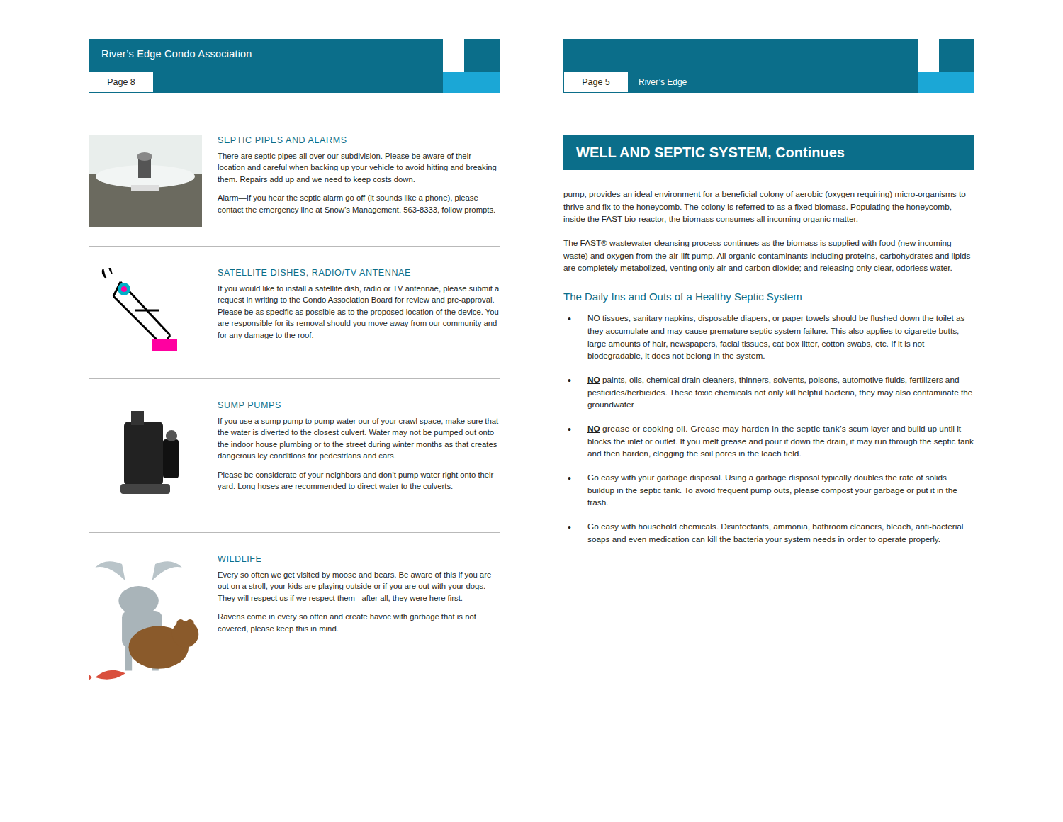River’s Edge Condo Association
Page 8
SEPTIC PIPES AND ALARMS
There are septic pipes all over our subdivision. Please be aware of their location and careful when backing up your vehicle to avoid hitting and breaking them. Repairs add up and we need to keep costs down.
Alarm—If you hear the septic alarm go off (it sounds like a phone), please contact the emergency line at Snow’s Management. 563-8333, follow prompts.
SATELLITE DISHES, RADIO/TV ANTENNAE
If you would like to install a satellite dish, radio or TV antennae, please submit a request in writing to the Condo Association Board for review and pre-approval. Please be as specific as possible as to the proposed location of the device. You are responsible for its removal should you move away from our community and for any damage to the roof.
SUMP PUMPS
If you use a sump pump to pump water our of your crawl space, make sure that the water is diverted to the closest culvert. Water may not be pumped out onto the indoor house plumbing or to the street during winter months as that creates dangerous icy conditions for pedestrians and cars.
Please be considerate of your neighbors and don’t pump water right onto their yard. Long hoses are recommended to direct water to the culverts.
WILDLIFE
Every so often we get visited by moose and bears. Be aware of this if you are out on a stroll, your kids are playing outside or if you are out with your dogs. They will respect us if we respect them –after all, they were here first.
Ravens come in every so often and create havoc with garbage that is not covered, please keep this in mind.
River’s Edge
Page 5
WELL AND SEPTIC SYSTEM, Continues
pump, provides an ideal environment for a beneficial colony of aerobic (oxygen requiring) micro-organisms to thrive and fix to the honeycomb. The colony is referred to as a fixed biomass. Populating the honeycomb, inside the FAST bio-reactor, the biomass consumes all incoming organic matter.
The FAST® wastewater cleansing process continues as the biomass is supplied with food (new incoming waste) and oxygen from the air-lift pump. All organic contaminants including proteins, carbohydrates and lipids are completely metabolized, venting only air and carbon dioxide; and releasing only clear, odorless water.
The Daily Ins and Outs of a Healthy Septic System
NO tissues, sanitary napkins, disposable diapers, or paper towels should be flushed down the toilet as they accumulate and may cause premature septic system failure. This also applies to cigarette butts, large amounts of hair, newspapers, facial tissues, cat box litter, cotton swabs, etc. If it is not biodegradable, it does not belong in the system.
NO paints, oils, chemical drain cleaners, thinners, solvents, poisons, automotive fluids, fertilizers and pesticides/herbicides. These toxic chemicals not only kill helpful bacteria, they may also contaminate the groundwater
NO grease or cooking oil. Grease may harden in the septic tank’s scum layer and build up until it blocks the inlet or outlet. If you melt grease and pour it down the drain, it may run through the septic tank and then harden, clogging the soil pores in the leach field.
Go easy with your garbage disposal. Using a garbage disposal typically doubles the rate of solids buildup in the septic tank. To avoid frequent pump outs, please compost your garbage or put it in the trash.
Go easy with household chemicals. Disinfectants, ammonia, bathroom cleaners, bleach, anti-bacterial soaps and even medication can kill the bacteria your system needs in order to operate properly.